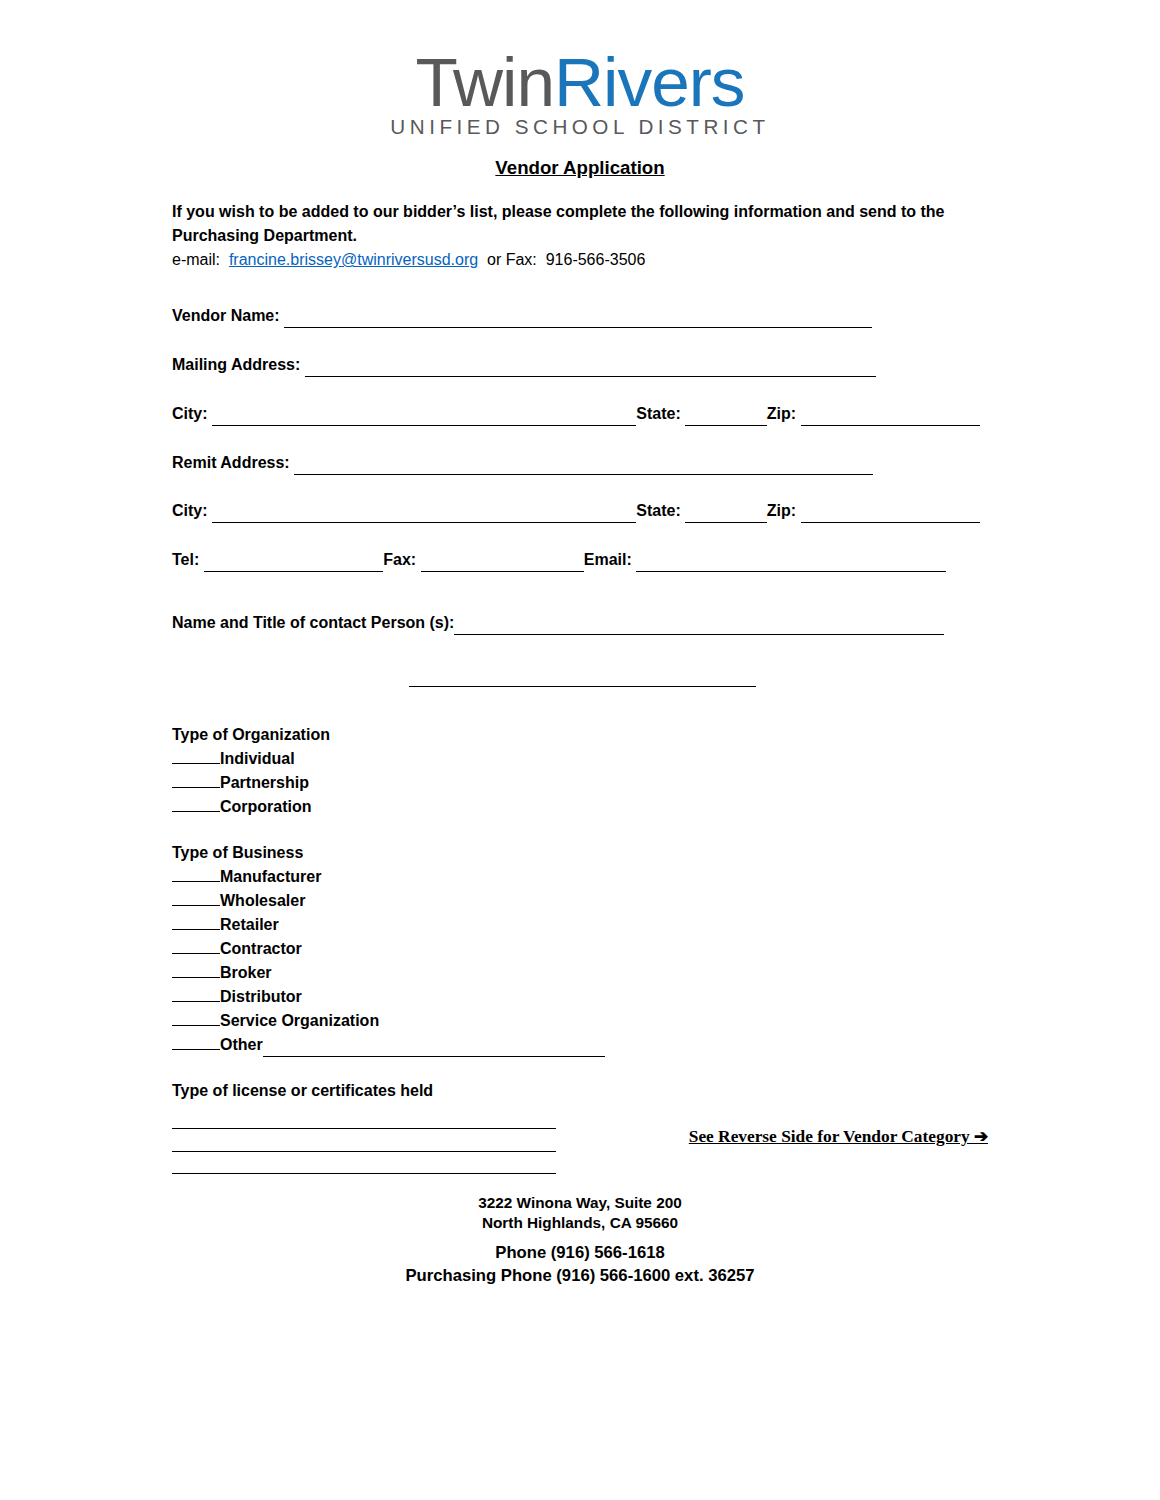Twin Rivers
UNIFIED SCHOOL DISTRICT
Vendor Application
If you wish to be added to our bidder’s list, please complete the following information and send to the Purchasing Department.
e-mail: francine.brissey@twinriversusd.org or Fax: 916-566-3506
Vendor Name:
Mailing Address:
City: State: Zip:
Remit Address:
City: State: Zip:
Tel: Fax: Email:
Name and Title of contact Person (s):
Type of Organization
Individual
Partnership
Corporation
Type of Business
Manufacturer
Wholesaler
Retailer
Contractor
Broker
Distributor
Service Organization
Other
Type of license or certificates held
See Reverse Side for Vendor Category ➔
3222 Winona Way, Suite 200
North Highlands, CA 95660
Phone (916) 566-1618
Purchasing Phone (916) 566-1600 ext. 36257